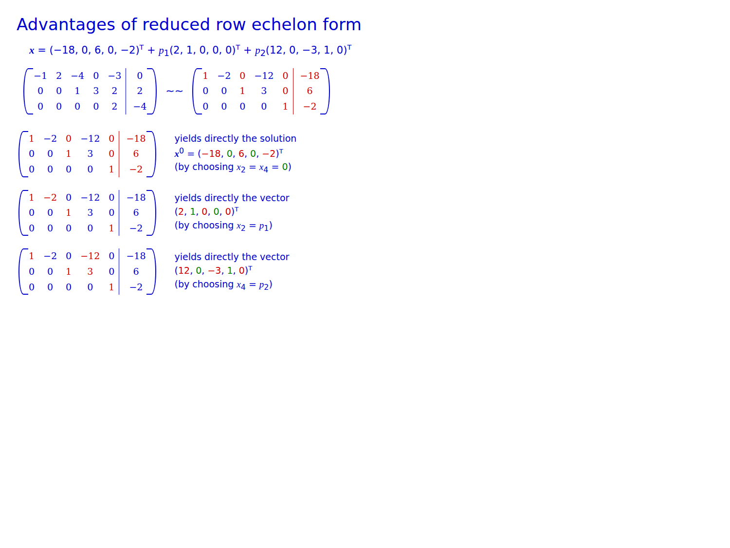Advantages of reduced row echelon form
x = (−18, 0, 6, 0, −2)T + p1(2, 1, 0, 0, 0)T + p2(12, 0, −3, 1, 0)T
| −1 | 2 | −4 | 0 | −3 | 0 |
| 0 | 0 | 1 | 3 | 2 | 2 |
| 0 | 0 | 0 | 0 | 2 | −4 |
∼∼
| 1 | −2 | 0 | −12 | 0 | −18 |
| 0 | 0 | 1 | 3 | 0 | 6 |
| 0 | 0 | 0 | 0 | 1 | −2 |
| 1 | −2 | 0 | −12 | 0 | −18 |
| 0 | 0 | 1 | 3 | 0 | 6 |
| 0 | 0 | 0 | 0 | 1 | −2 |
yields directly the solution
x0 = (−18, 0, 6, 0, −2)T
(by choosing x2 = x4 = 0)
| 1 | −2 | 0 | −12 | 0 | −18 |
| 0 | 0 | 1 | 3 | 0 | 6 |
| 0 | 0 | 0 | 0 | 1 | −2 |
yields directly the vector
(2, 1, 0, 0, 0)T
(by choosing x2 = p1)
| 1 | −2 | 0 | −12 | 0 | −18 |
| 0 | 0 | 1 | 3 | 0 | 6 |
| 0 | 0 | 0 | 0 | 1 | −2 |
yields directly the vector
(12, 0, −3, 1, 0)T
(by choosing x4 = p2)